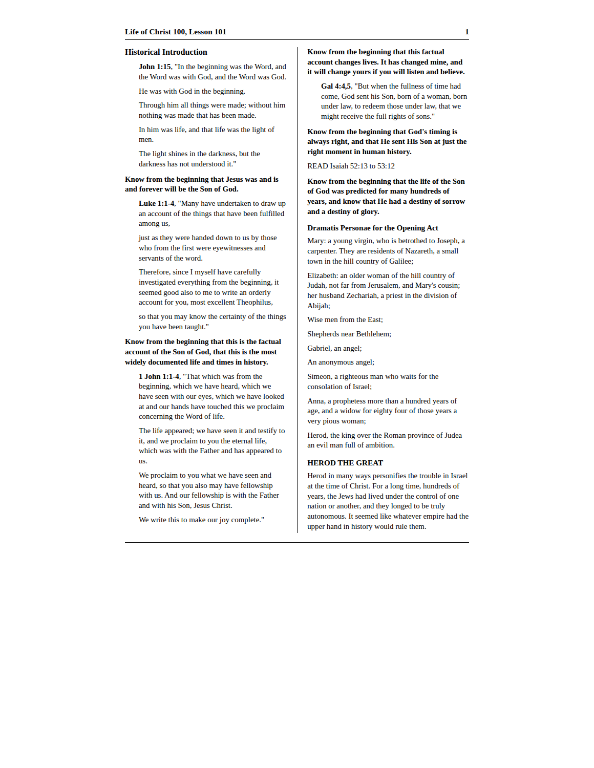Life of Christ 100, Lesson 101 1
Historical Introduction
John 1:15, "In the beginning was the Word, and the Word was with God, and the Word was God.
He was with God in the beginning.
Through him all things were made; without him nothing was made that has been made.
In him was life, and that life was the light of men.
The light shines in the darkness, but the darkness has not understood it."
Know from the beginning that Jesus was and is and forever will be the Son of God.
Luke 1:1-4, "Many have undertaken to draw up an account of the things that have been fulfilled among us,
just as they were handed down to us by those who from the first were eyewitnesses and servants of the word.
Therefore, since I myself have carefully investigated everything from the beginning, it seemed good also to me to write an orderly account for you, most excellent Theophilus,
so that you may know the certainty of the things you have been taught."
Know from the beginning that this is the factual account of the Son of God, that this is the most widely documented life and times in history.
1 John 1:1-4, "That which was from the beginning, which we have heard, which we have seen with our eyes, which we have looked at and our hands have touched this we proclaim concerning the Word of life.
The life appeared; we have seen it and testify to it, and we proclaim to you the eternal life, which was with the Father and has appeared to us.
We proclaim to you what we have seen and heard, so that you also may have fellowship with us. And our fellowship is with the Father and with his Son, Jesus Christ.
We write this to make our joy complete."
Know from the beginning that this factual account changes lives. It has changed mine, and it will change yours if you will listen and believe.
Gal 4:4,5, "But when the fullness of time had come, God sent his Son, born of a woman, born under law, to redeem those under law, that we might receive the full rights of sons."
Know from the beginning that God's timing is always right, and that He sent His Son at just the right moment in human history.
READ Isaiah 52:13 to 53:12
Know from the beginning that the life of the Son of God was predicted for many hundreds of years, and know that He had a destiny of sorrow and a destiny of glory.
Dramatis Personae for the Opening Act
Mary: a young virgin, who is betrothed to Joseph, a carpenter. They are residents of Nazareth, a small town in the hill country of Galilee;
Elizabeth: an older woman of the hill country of Judah, not far from Jerusalem, and Mary's cousin; her husband Zechariah, a priest in the division of Abijah;
Wise men from the East;
Shepherds near Bethlehem;
Gabriel, an angel;
An anonymous angel;
Simeon, a righteous man who waits for the consolation of Israel;
Anna, a prophetess more than a hundred years of age, and a widow for eighty four of those years a very pious woman;
Herod, the king over the Roman province of Judea an evil man full of ambition.
HEROD THE GREAT
Herod in many ways personifies the trouble in Israel at the time of Christ. For a long time, hundreds of years, the Jews had lived under the control of one nation or another, and they longed to be truly autonomous. It seemed like whatever empire had the upper hand in history would rule them.